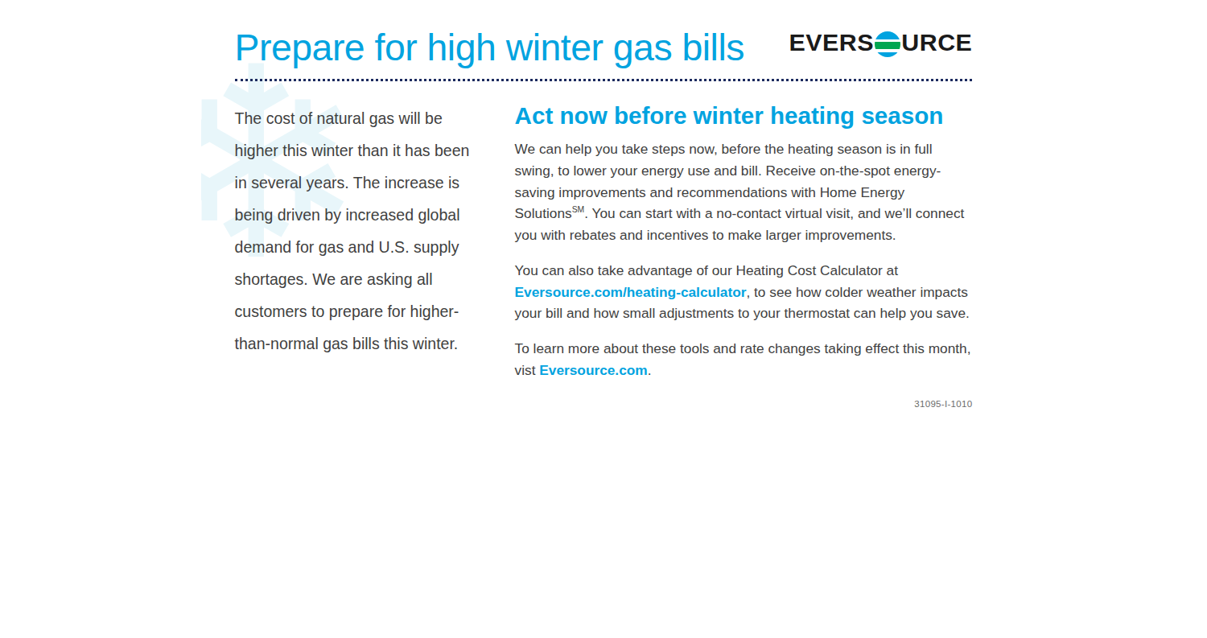❄
Prepare for high winter gas bills
EVERS URCE
The cost of natural gas will be higher this winter than it has been in several years. The increase is being driven by increased global demand for gas and U.S. supply shortages. We are asking all customers to prepare for higher-than-normal gas bills this winter.
Act now before winter heating season
We can help you take steps now, before the heating season is in full swing, to lower your energy use and bill. Receive on-the-spot energy-saving improvements and recommendations with Home Energy SolutionsSM. You can start with a no-contact virtual visit, and we’ll connect you with rebates and incentives to make larger improvements.
You can also take advantage of our Heating Cost Calculator at Eversource.com/heating-calculator, to see how colder weather impacts your bill and how small adjustments to your thermostat can help you save.
To learn more about these tools and rate changes taking effect this month, vist Eversource.com.
31095-I-1010